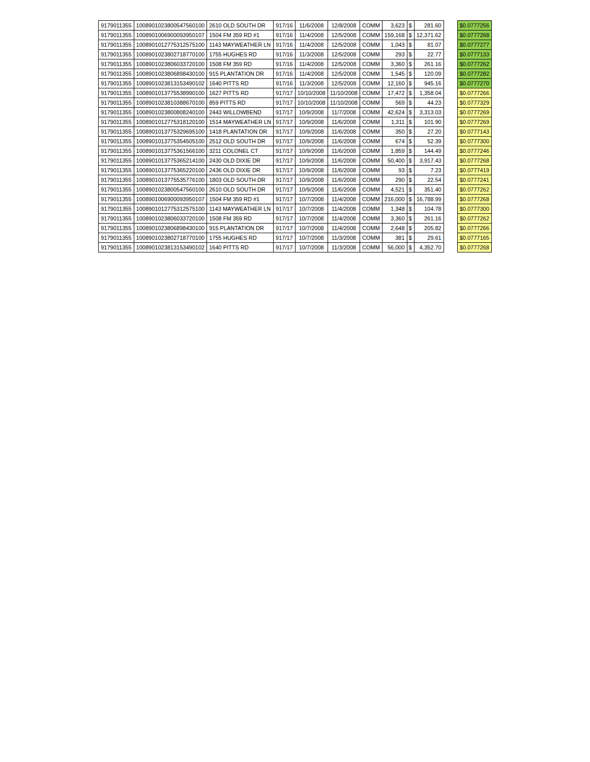| 9179011355 | 1008901023800547560100 | 2610 OLD SOUTH DR | 917/16 | 11/6/2008 | 12/8/2008 | COMM | 3,623 | $ | 281.60 | | $0.0777256 |
| 9179011355 | 1008901006900093950107 | 1504 FM 359 RD #1 | 917/16 | 11/4/2008 | 12/5/2008 | COMM | 159,168 | $ | 12,371.62 | | $0.0777268 |
| 9179011355 | 1008901012775312575100 | 1143 MAYWEATHER LN | 917/16 | 11/4/2008 | 12/5/2008 | COMM | 1,043 | $ | 81.07 | | $0.0777277 |
| 9179011355 | 1008901023802718770100 | 1755 HUGHES RD | 917/16 | 11/3/2008 | 12/5/2008 | COMM | 293 | $ | 22.77 | | $0.0777133 |
| 9179011355 | 1008901023806033720100 | 1508 FM 359 RD | 917/16 | 11/4/2008 | 12/5/2008 | COMM | 3,360 | $ | 261.16 | | $0.0777262 |
| 9179011355 | 1008901023806898430100 | 915 PLANTATION DR | 917/16 | 11/4/2008 | 12/5/2008 | COMM | 1,545 | $ | 120.09 | | $0.0777282 |
| 9179011355 | 1008901023813153490102 | 1640 PITTS RD | 917/16 | 11/3/2008 | 12/5/2008 | COMM | 12,160 | $ | 945.16 | | $0.0777270 |
| 9179011355 | 1008901013775538990100 | 1627 PITTS RD | 917/17 | 10/10/2008 | 11/10/2008 | COMM | 17,472 | $ | 1,358.04 | | $0.0777266 |
| 9179011355 | 1008901023810388670100 | 859 PITTS RD | 917/17 | 10/10/2008 | 11/10/2008 | COMM | 569 | $ | 44.23 | | $0.0777329 |
| 9179011355 | 1008901023800808240100 | 2443 WILLOWBEND | 917/17 | 10/9/2008 | 11/7/2008 | COMM | 42,624 | $ | 3,313.03 | | $0.0777269 |
| 9179011355 | 1008901012775318120100 | 1514 MAYWEATHER LN | 917/17 | 10/9/2008 | 11/6/2008 | COMM | 1,311 | $ | 101.90 | | $0.0777269 |
| 9179011355 | 1008901013775329695100 | 1418 PLANTATION DR | 917/17 | 10/9/2008 | 11/6/2008 | COMM | 350 | $ | 27.20 | | $0.0777143 |
| 9179011355 | 1008901013775354505100 | 2512 OLD SOUTH DR | 917/17 | 10/9/2008 | 11/6/2008 | COMM | 674 | $ | 52.39 | | $0.0777300 |
| 9179011355 | 1008901013775361566100 | 3211 COLONEL CT | 917/17 | 10/9/2008 | 11/6/2008 | COMM | 1,859 | $ | 144.49 | | $0.0777246 |
| 9179011355 | 1008901013775365214100 | 2430 OLD DIXIE DR | 917/17 | 10/9/2008 | 11/6/2008 | COMM | 50,400 | $ | 3,917.43 | | $0.0777268 |
| 9179011355 | 1008901013775365220100 | 2436 OLD DIXIE DR | 917/17 | 10/9/2008 | 11/6/2008 | COMM | 93 | $ | 7.23 | | $0.0777419 |
| 9179011355 | 1008901013775535776100 | 1803 OLD SOUTH DR | 917/17 | 10/9/2008 | 11/6/2008 | COMM | 290 | $ | 22.54 | | $0.0777241 |
| 9179011355 | 1008901023800547560100 | 2610 OLD SOUTH DR | 917/17 | 10/9/2008 | 11/6/2008 | COMM | 4,521 | $ | 351.40 | | $0.0777262 |
| 9179011355 | 1008901006900093950107 | 1504 FM 359 RD #1 | 917/17 | 10/7/2008 | 11/4/2008 | COMM | 216,000 | $ | 16,788.99 | | $0.0777268 |
| 9179011355 | 1008901012775312575100 | 1143 MAYWEATHER LN | 917/17 | 10/7/2008 | 11/4/2008 | COMM | 1,348 | $ | 104.78 | | $0.0777300 |
| 9179011355 | 1008901023806033720100 | 1508 FM 359 RD | 917/17 | 10/7/2008 | 11/4/2008 | COMM | 3,360 | $ | 261.16 | | $0.0777262 |
| 9179011355 | 1008901023806898430100 | 915 PLANTATION DR | 917/17 | 10/7/2008 | 11/4/2008 | COMM | 2,648 | $ | 205.82 | | $0.0777266 |
| 9179011355 | 1008901023802718770100 | 1755 HUGHES RD | 917/17 | 10/7/2008 | 11/3/2008 | COMM | 381 | $ | 29.61 | | $0.0777165 |
| 9179011355 | 1008901023813153490102 | 1640 PITTS RD | 917/17 | 10/7/2008 | 11/3/2008 | COMM | 56,000 | $ | 4,352.70 | | $0.0777268 |